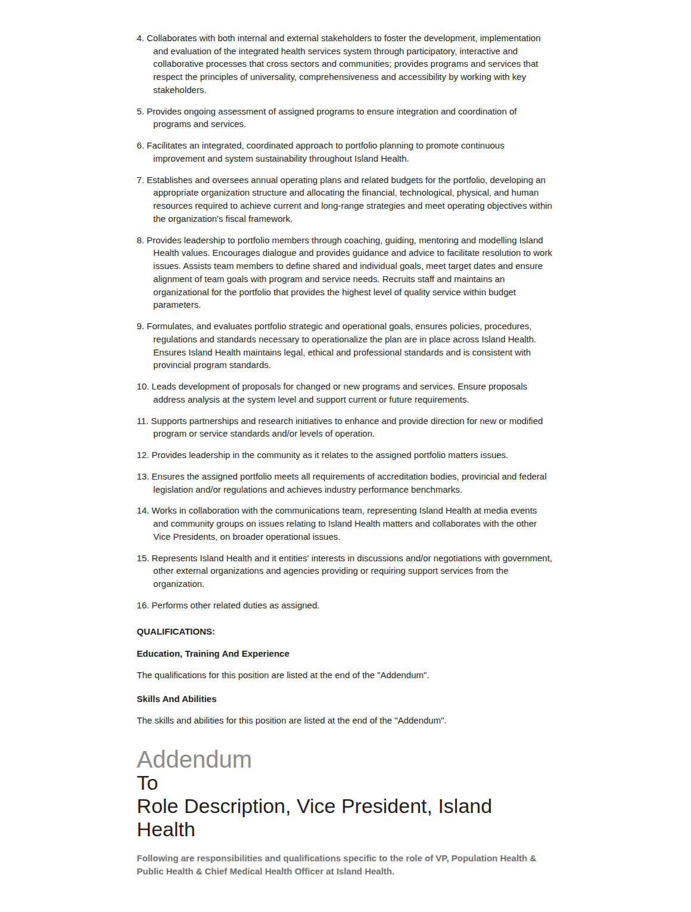4. Collaborates with both internal and external stakeholders to foster the development, implementation and evaluation of the integrated health services system through participatory, interactive and collaborative processes that cross sectors and communities; provides programs and services that respect the principles of universality, comprehensiveness and accessibility by working with key stakeholders.
5. Provides ongoing assessment of assigned programs to ensure integration and coordination of programs and services.
6. Facilitates an integrated, coordinated approach to portfolio planning to promote continuous improvement and system sustainability throughout Island Health.
7. Establishes and oversees annual operating plans and related budgets for the portfolio, developing an appropriate organization structure and allocating the financial, technological, physical, and human resources required to achieve current and long-range strategies and meet operating objectives within the organization's fiscal framework.
8. Provides leadership to portfolio members through coaching, guiding, mentoring and modelling Island Health values. Encourages dialogue and provides guidance and advice to facilitate resolution to work issues. Assists team members to define shared and individual goals, meet target dates and ensure alignment of team goals with program and service needs. Recruits staff and maintains an organizational for the portfolio that provides the highest level of quality service within budget parameters.
9. Formulates, and evaluates portfolio strategic and operational goals, ensures policies, procedures, regulations and standards necessary to operationalize the plan are in place across Island Health. Ensures Island Health maintains legal, ethical and professional standards and is consistent with provincial program standards.
10. Leads development of proposals for changed or new programs and services. Ensure proposals address analysis at the system level and support current or future requirements.
11. Supports partnerships and research initiatives to enhance and provide direction for new or modified program or service standards and/or levels of operation.
12. Provides leadership in the community as it relates to the assigned portfolio matters issues.
13. Ensures the assigned portfolio meets all requirements of accreditation bodies, provincial and federal legislation and/or regulations and achieves industry performance benchmarks.
14. Works in collaboration with the communications team, representing Island Health at media events and community groups on issues relating to Island Health matters and collaborates with the other Vice Presidents, on broader operational issues.
15. Represents Island Health and it entities' interests in discussions and/or negotiations with government, other external organizations and agencies providing or requiring support services from the organization.
16. Performs other related duties as assigned.
QUALIFICATIONS:
Education, Training And Experience
The qualifications for this position are listed at the end of the "Addendum".
Skills And Abilities
The skills and abilities for this position are listed at the end of the "Addendum".
Addendum
To
Role Description, Vice President, Island Health
Following are responsibilities and qualifications specific to the role of VP, Population Health & Public Health & Chief Medical Health Officer at Island Health.